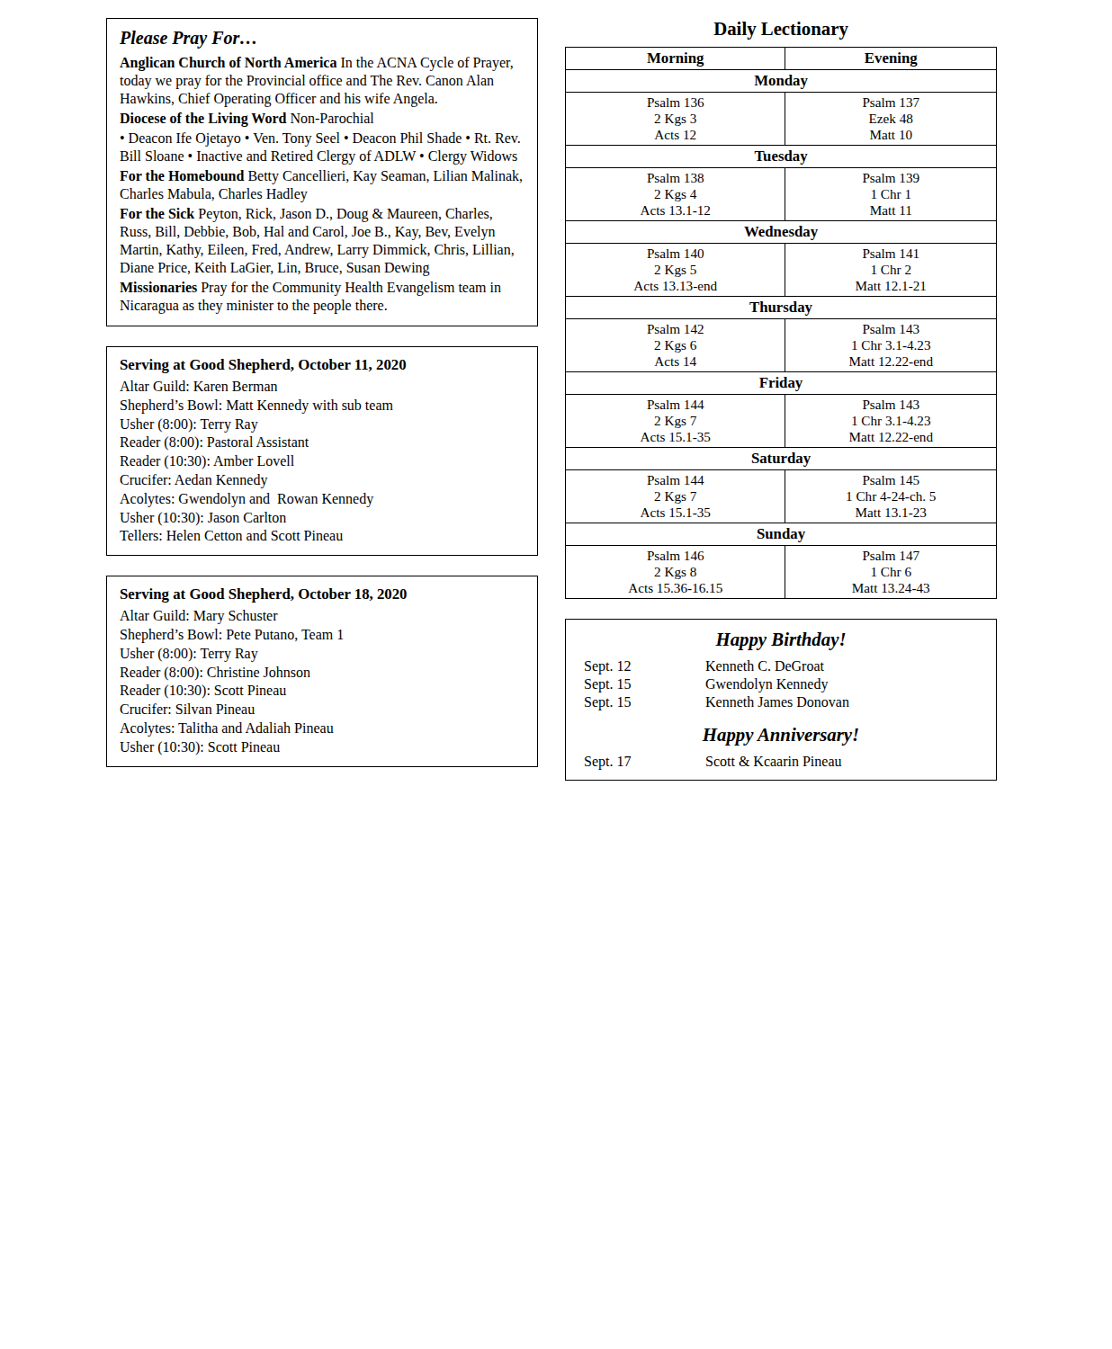Please Pray For…
Anglican Church of North America In the ACNA Cycle of Prayer, today we pray for the Provincial office and The Rev. Canon Alan Hawkins, Chief Operating Officer and his wife Angela.
Diocese of the Living Word Non-Parochial
• Deacon Ife Ojetayo • Ven. Tony Seel • Deacon Phil Shade • Rt. Rev. Bill Sloane • Inactive and Retired Clergy of ADLW • Clergy Widows
For the Homebound Betty Cancellieri, Kay Seaman, Lilian Malinak, Charles Mabula, Charles Hadley
For the Sick Peyton, Rick, Jason D., Doug & Maureen, Charles, Russ, Bill, Debbie, Bob, Hal and Carol, Joe B., Kay, Bev, Evelyn Martin, Kathy, Eileen, Fred, Andrew, Larry Dimmick, Chris, Lillian, Diane Price, Keith LaGier, Lin, Bruce, Susan Dewing
Missionaries Pray for the Community Health Evangelism team in Nicaragua as they minister to the people there.
Serving at Good Shepherd, October 11, 2020
Altar Guild: Karen Berman
Shepherd’s Bowl: Matt Kennedy with sub team
Usher (8:00): Terry Ray
Reader (8:00): Pastoral Assistant
Reader (10:30): Amber Lovell
Crucifer: Aedan Kennedy
Acolytes: Gwendolyn and Rowan Kennedy
Usher (10:30): Jason Carlton
Tellers: Helen Cetton and Scott Pineau
Serving at Good Shepherd, October 18, 2020
Altar Guild: Mary Schuster
Shepherd’s Bowl: Pete Putano, Team 1
Usher (8:00): Terry Ray
Reader (8:00): Christine Johnson
Reader (10:30): Scott Pineau
Crucifer: Silvan Pineau
Acolytes: Talitha and Adaliah Pineau
Usher (10:30): Scott Pineau
Daily Lectionary
| Morning | Evening |
| --- | --- |
| Monday |
| Psalm 136 2 Kgs 3 Acts 12 | Psalm 137 Ezek 48 Matt 10 |
| Tuesday |
| Psalm 138 2 Kgs 4 Acts 13.1-12 | Psalm 139 1 Chr 1 Matt 11 |
| Wednesday |
| Psalm 140 2 Kgs 5 Acts 13.13-end | Psalm 141 1 Chr 2 Matt 12.1-21 |
| Thursday |
| Psalm 142 2 Kgs 6 Acts 14 | Psalm 143 1 Chr 3.1-4.23 Matt 12.22-end |
| Friday |
| Psalm 144 2 Kgs 7 Acts 15.1-35 | Psalm 143 1 Chr 3.1-4.23 Matt 12.22-end |
| Saturday |
| Psalm 144 2 Kgs 7 Acts 15.1-35 | Psalm 145 1 Chr 4-24-ch. 5 Matt 13.1-23 |
| Sunday |
| Psalm 146 2 Kgs 8 Acts 15.36-16.15 | Psalm 147 1 Chr 6 Matt 13.24-43 |
Happy Birthday!
| Sept. 12 | Kenneth C. DeGroat |
| Sept. 15 | Gwendolyn Kennedy |
| Sept. 15 | Kenneth James Donovan |
Happy Anniversary!
| Sept. 17 | Scott & Kcaarin Pineau |